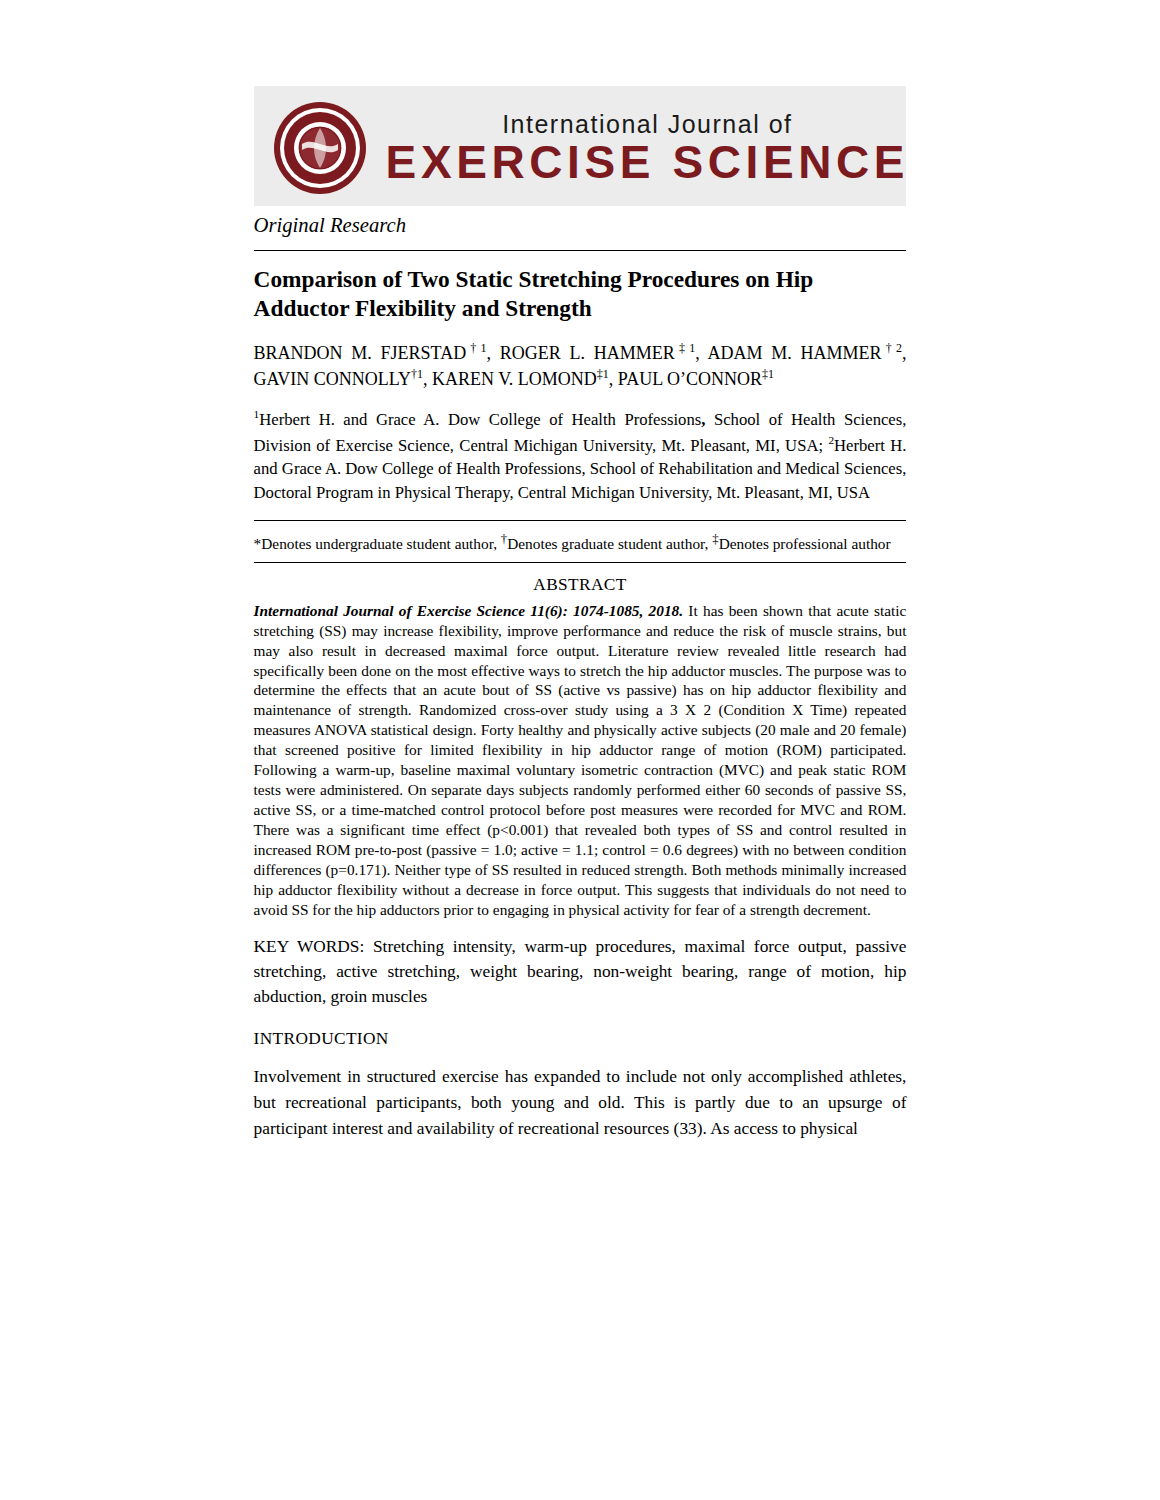International Journal of
EXERCISE SCIENCE
Original Research
Comparison of Two Static Stretching Procedures on Hip Adductor Flexibility and Strength
BRANDON M. FJERSTAD†1, ROGER L. HAMMER‡1, ADAM M. HAMMER†2, GAVIN CONNOLLY†1, KAREN V. LOMOND‡1, PAUL O’CONNOR‡1
1Herbert H. and Grace A. Dow College of Health Professions, School of Health Sciences, Division of Exercise Science, Central Michigan University, Mt. Pleasant, MI, USA; 2Herbert H. and Grace A. Dow College of Health Professions, School of Rehabilitation and Medical Sciences, Doctoral Program in Physical Therapy, Central Michigan University, Mt. Pleasant, MI, USA
*Denotes undergraduate student author, †Denotes graduate student author, ‡Denotes professional author
ABSTRACT
International Journal of Exercise Science 11(6): 1074-1085, 2018. It has been shown that acute static stretching (SS) may increase flexibility, improve performance and reduce the risk of muscle strains, but may also result in decreased maximal force output. Literature review revealed little research had specifically been done on the most effective ways to stretch the hip adductor muscles. The purpose was to determine the effects that an acute bout of SS (active vs passive) has on hip adductor flexibility and maintenance of strength. Randomized cross-over study using a 3 X 2 (Condition X Time) repeated measures ANOVA statistical design. Forty healthy and physically active subjects (20 male and 20 female) that screened positive for limited flexibility in hip adductor range of motion (ROM) participated. Following a warm-up, baseline maximal voluntary isometric contraction (MVC) and peak static ROM tests were administered. On separate days subjects randomly performed either 60 seconds of passive SS, active SS, or a time-matched control protocol before post measures were recorded for MVC and ROM. There was a significant time effect (p<0.001) that revealed both types of SS and control resulted in increased ROM pre-to-post (passive = 1.0; active = 1.1; control = 0.6 degrees) with no between condition differences (p=0.171). Neither type of SS resulted in reduced strength. Both methods minimally increased hip adductor flexibility without a decrease in force output. This suggests that individuals do not need to avoid SS for the hip adductors prior to engaging in physical activity for fear of a strength decrement.
KEY WORDS: Stretching intensity, warm-up procedures, maximal force output, passive stretching, active stretching, weight bearing, non-weight bearing, range of motion, hip abduction, groin muscles
INTRODUCTION
Involvement in structured exercise has expanded to include not only accomplished athletes, but recreational participants, both young and old. This is partly due to an upsurge of participant interest and availability of recreational resources (33). As access to physical